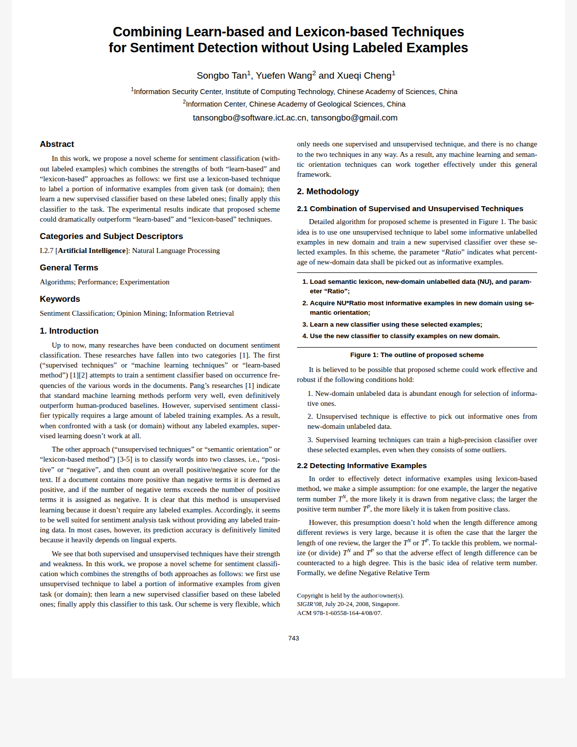Combining Learn-based and Lexicon-based Techniques
for Sentiment Detection without Using Labeled Examples
Songbo Tan1, Yuefen Wang2 and Xueqi Cheng1
1Information Security Center, Institute of Computing Technology, Chinese Academy of Sciences, China
2Information Center, Chinese Academy of Geological Sciences, China
tansongbo@software.ict.ac.cn, tansongbo@gmail.com
Abstract
In this work, we propose a novel scheme for sentiment classification (without labeled examples) which combines the strengths of both “learn-based” and “lexicon-based” approaches as follows: we first use a lexicon-based technique to label a portion of informative examples from given task (or domain); then learn a new supervised classifier based on these labeled ones; finally apply this classifier to the task. The experimental results indicate that proposed scheme could dramatically outperform “learn-based” and “lexicon-based” techniques.
Categories and Subject Descriptors
I.2.7 [Artificial Intelligence]: Natural Language Processing
General Terms
Algorithms; Performance; Experimentation
Keywords
Sentiment Classification; Opinion Mining; Information Retrieval
1. Introduction
Up to now, many researches have been conducted on document sentiment classification. These researches have fallen into two categories [1]. The first (“supervised techniques” or “machine learning techniques” or “learn-based method”) [1][2] attempts to train a sentiment classifier based on occurrence frequencies of the various words in the documents. Pang’s researches [1] indicate that standard machine learning methods perform very well, even definitively outperform human-produced baselines. However, supervised sentiment classifier typically requires a large amount of labeled training examples. As a result, when confronted with a task (or domain) without any labeled examples, supervised learning doesn’t work at all.
The other approach (“unsupervised techniques” or “semantic orientation” or “lexicon-based method”) [3-5] is to classify words into two classes, i.e., “positive” or “negative”, and then count an overall positive/negative score for the text. If a document contains more positive than negative terms it is deemed as positive, and if the number of negative terms exceeds the number of positive terms it is assigned as negative. It is clear that this method is unsupervised learning because it doesn’t require any labeled examples. Accordingly, it seems to be well suited for sentiment analysis task without providing any labeled training data. In most cases, however, its prediction accuracy is definitively limited because it heavily depends on lingual experts.
We see that both supervised and unsupervised techniques have their strength and weakness. In this work, we propose a novel scheme for sentiment classification which combines the strengths of both approaches as follows: we first use unsupervised technique to label a portion of informative examples from given task (or domain); then learn a new supervised classifier based on these labeled ones; finally apply this classifier to this task. Our scheme is very flexible, which only needs one supervised and unsupervised technique, and there is no change to the two techniques in any way. As a result, any machine learning and semantic orientation techniques can work together effectively under this general framework.
2. Methodology
2.1 Combination of Supervised and Unsupervised Techniques
Detailed algorithm for proposed scheme is presented in Figure 1. The basic idea is to use one unsupervised technique to label some informative unlabelled examples in new domain and train a new supervised classifier over these selected examples. In this scheme, the parameter “Ratio” indicates what percentage of new-domain data shall be picked out as informative examples.
Load semantic lexicon, new-domain unlabelled data (NU), and parameter “Ratio”;
Acquire NU*Ratio most informative examples in new domain using semantic orientation;
Learn a new classifier using these selected examples;
Use the new classifier to classify examples on new domain.
Figure 1: The outline of proposed scheme
It is believed to be possible that proposed scheme could work effective and robust if the following conditions hold:
1. New-domain unlabeled data is abundant enough for selection of informative ones.
2. Unsupervised technique is effective to pick out informative ones from new-domain unlabeled data.
3. Supervised learning techniques can train a high-precision classifier over these selected examples, even when they consists of some outliers.
2.2 Detecting Informative Examples
In order to effectively detect informative examples using lexicon-based method, we make a simple assumption: for one example, the larger the negative term number TN, the more likely it is drawn from negative class; the larger the positive term number TP, the more likely it is taken from positive class.
However, this presumption doesn’t hold when the length difference among different reviews is very large, because it is often the case that the larger the length of one review, the larger the TN or TP. To tackle this problem, we normalize (or divide) TN and TP so that the adverse effect of length difference can be counteracted to a high degree. This is the basic idea of relative term number. Formally, we define Negative Relative Term
Copyright is held by the author/owner(s).
SIGIR’08, July 20-24, 2008, Singapore.
ACM 978-1-60558-164-4/08/07.
743